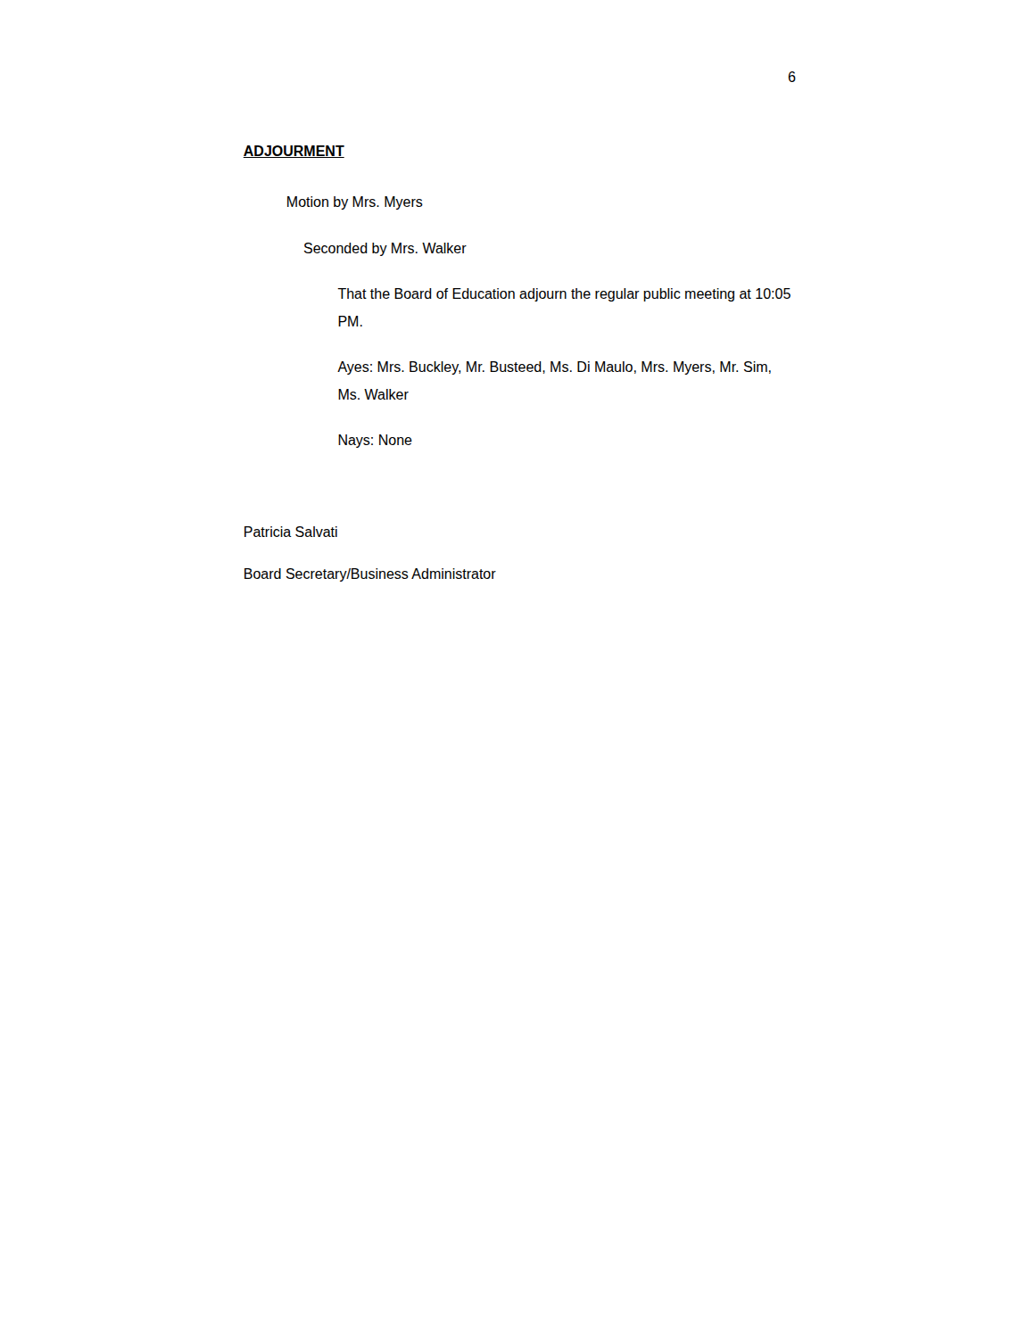6
ADJOURMENT
Motion by Mrs. Myers
Seconded by Mrs. Walker
That the Board of Education adjourn the regular public meeting at 10:05 PM.
Ayes: Mrs. Buckley, Mr. Busteed, Ms. Di Maulo, Mrs. Myers, Mr. Sim, Ms. Walker
Nays: None
Patricia Salvati
Board Secretary/Business Administrator